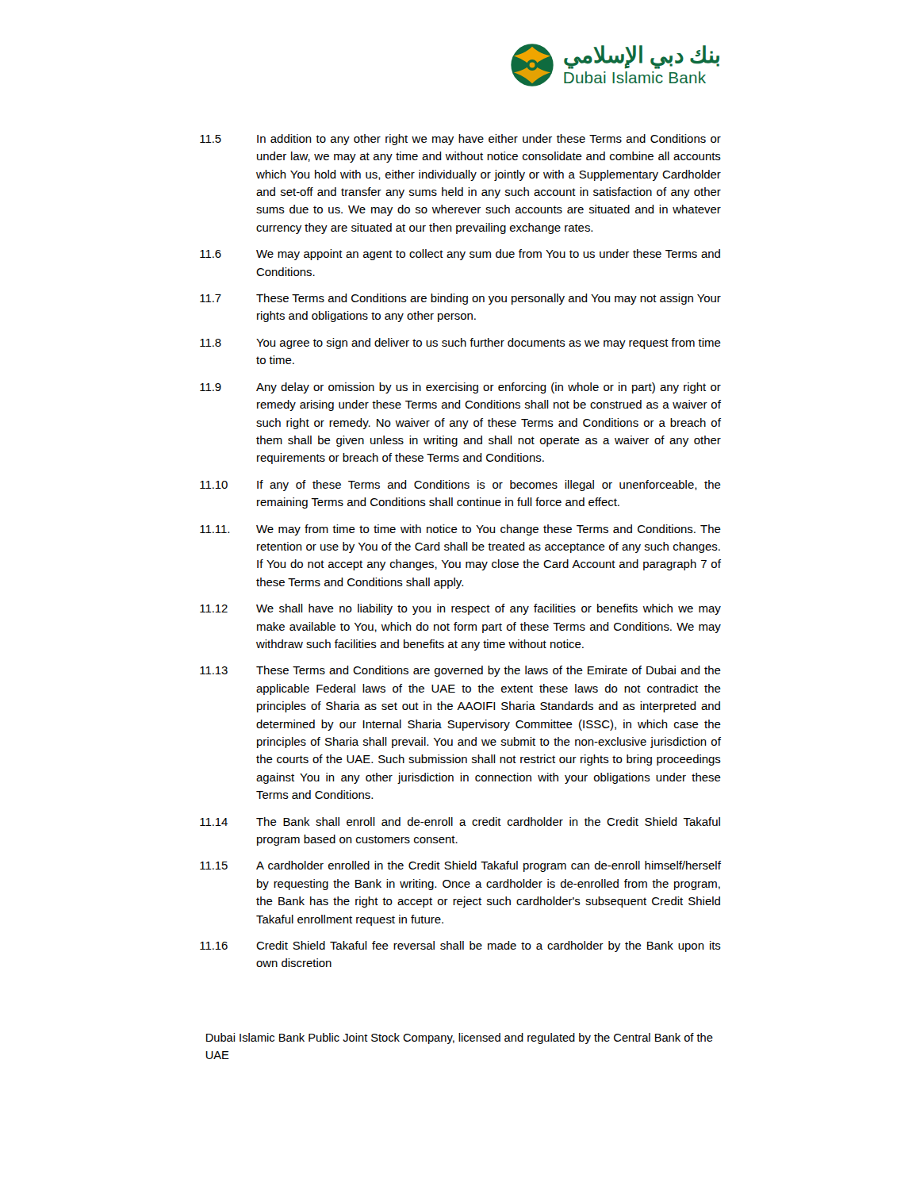بنك دبي الإسلامي Dubai Islamic Bank
11.5 In addition to any other right we may have either under these Terms and Conditions or under law, we may at any time and without notice consolidate and combine all accounts which You hold with us, either individually or jointly or with a Supplementary Cardholder and set-off and transfer any sums held in any such account in satisfaction of any other sums due to us. We may do so wherever such accounts are situated and in whatever currency they are situated at our then prevailing exchange rates.
11.6 We may appoint an agent to collect any sum due from You to us under these Terms and Conditions.
11.7 These Terms and Conditions are binding on you personally and You may not assign Your rights and obligations to any other person.
11.8 You agree to sign and deliver to us such further documents as we may request from time to time.
11.9 Any delay or omission by us in exercising or enforcing (in whole or in part) any right or remedy arising under these Terms and Conditions shall not be construed as a waiver of such right or remedy. No waiver of any of these Terms and Conditions or a breach of them shall be given unless in writing and shall not operate as a waiver of any other requirements or breach of these Terms and Conditions.
11.10 If any of these Terms and Conditions is or becomes illegal or unenforceable, the remaining Terms and Conditions shall continue in full force and effect.
11.11. We may from time to time with notice to You change these Terms and Conditions. The retention or use by You of the Card shall be treated as acceptance of any such changes. If You do not accept any changes, You may close the Card Account and paragraph 7 of these Terms and Conditions shall apply.
11.12 We shall have no liability to you in respect of any facilities or benefits which we may make available to You, which do not form part of these Terms and Conditions. We may withdraw such facilities and benefits at any time without notice.
11.13 These Terms and Conditions are governed by the laws of the Emirate of Dubai and the applicable Federal laws of the UAE to the extent these laws do not contradict the principles of Sharia as set out in the AAOIFI Sharia Standards and as interpreted and determined by our Internal Sharia Supervisory Committee (ISSC), in which case the principles of Sharia shall prevail. You and we submit to the non-exclusive jurisdiction of the courts of the UAE. Such submission shall not restrict our rights to bring proceedings against You in any other jurisdiction in connection with your obligations under these Terms and Conditions.
11.14 The Bank shall enroll and de-enroll a credit cardholder in the Credit Shield Takaful program based on customers consent.
11.15 A cardholder enrolled in the Credit Shield Takaful program can de-enroll himself/herself by requesting the Bank in writing. Once a cardholder is de-enrolled from the program, the Bank has the right to accept or reject such cardholder's subsequent Credit Shield Takaful enrollment request in future.
11.16 Credit Shield Takaful fee reversal shall be made to a cardholder by the Bank upon its own discretion
Dubai Islamic Bank Public Joint Stock Company, licensed and regulated by the Central Bank of the UAE